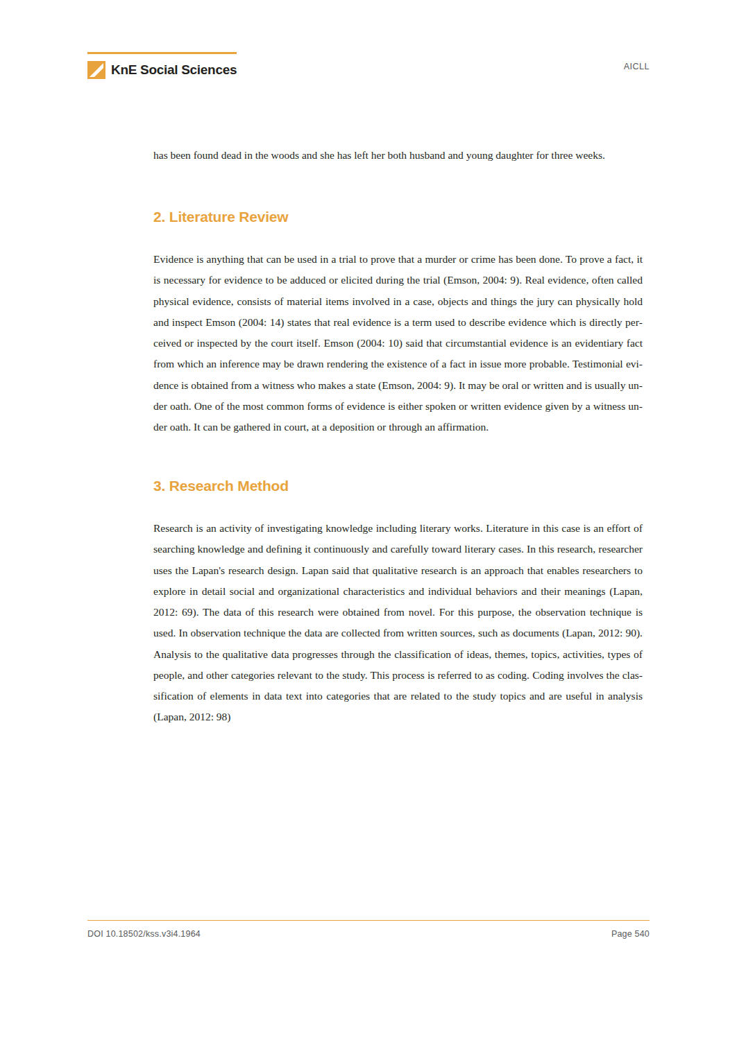KnE Social Sciences
AICLL
has been found dead in the woods and she has left her both husband and young daughter for three weeks.
2. Literature Review
Evidence is anything that can be used in a trial to prove that a murder or crime has been done. To prove a fact, it is necessary for evidence to be adduced or elicited during the trial (Emson, 2004: 9). Real evidence, often called physical evidence, consists of material items involved in a case, objects and things the jury can physically hold and inspect Emson (2004: 14) states that real evidence is a term used to describe evidence which is directly perceived or inspected by the court itself. Emson (2004: 10) said that circumstantial evidence is an evidentiary fact from which an inference may be drawn rendering the existence of a fact in issue more probable. Testimonial evidence is obtained from a witness who makes a state (Emson, 2004: 9). It may be oral or written and is usually under oath. One of the most common forms of evidence is either spoken or written evidence given by a witness under oath. It can be gathered in court, at a deposition or through an affirmation.
3. Research Method
Research is an activity of investigating knowledge including literary works. Literature in this case is an effort of searching knowledge and defining it continuously and carefully toward literary cases. In this research, researcher uses the Lapan's research design. Lapan said that qualitative research is an approach that enables researchers to explore in detail social and organizational characteristics and individual behaviors and their meanings (Lapan, 2012: 69). The data of this research were obtained from novel. For this purpose, the observation technique is used. In observation technique the data are collected from written sources, such as documents (Lapan, 2012: 90). Analysis to the qualitative data progresses through the classification of ideas, themes, topics, activities, types of people, and other categories relevant to the study. This process is referred to as coding. Coding involves the classification of elements in data text into categories that are related to the study topics and are useful in analysis (Lapan, 2012: 98)
DOI 10.18502/kss.v3i4.1964
Page 540